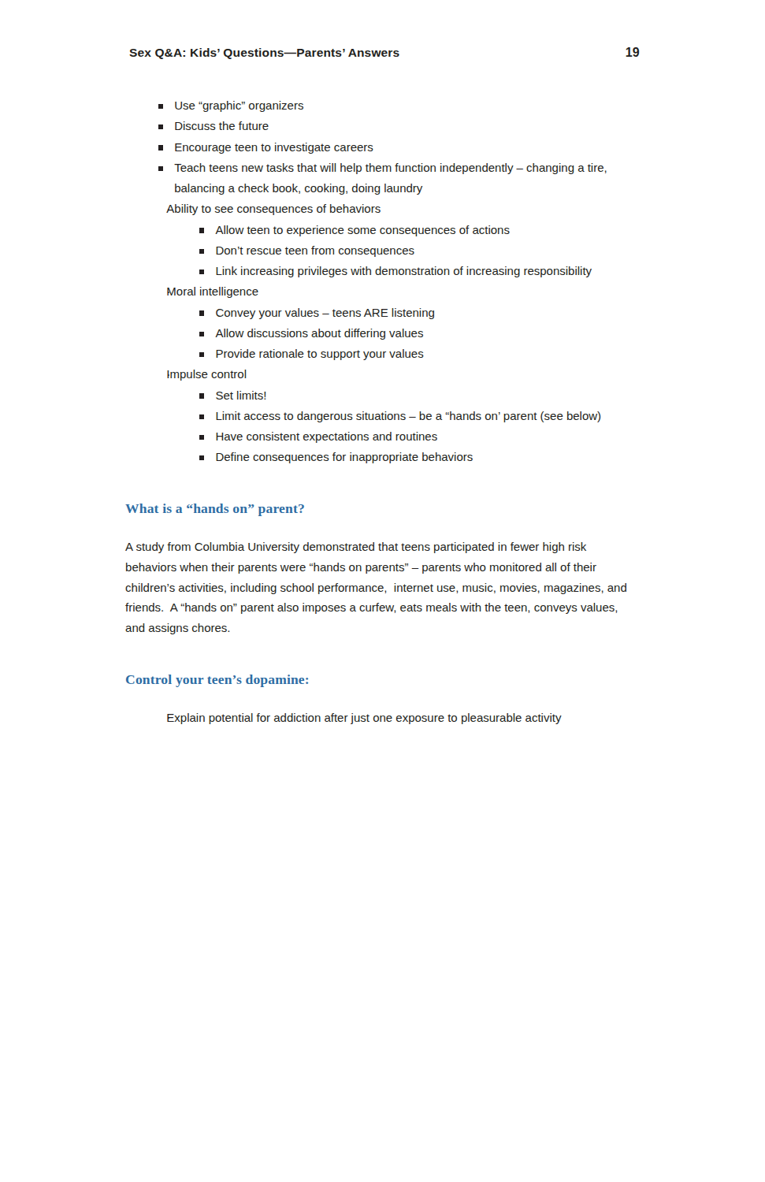Sex Q&A: Kids’ Questions—Parents’ Answers 19
Use “graphic” organizers
Discuss the future
Encourage teen to investigate careers
Teach teens new tasks that will help them function independently – changing a tire, balancing a check book, cooking, doing laundry
Ability to see consequences of behaviors
Allow teen to experience some consequences of actions
Don’t rescue teen from consequences
Link increasing privileges with demonstration of increasing responsibility
Moral intelligence
Convey your values – teens ARE listening
Allow discussions about differing values
Provide rationale to support your values
Impulse control
Set limits!
Limit access to dangerous situations – be a “hands on’ parent (see below)
Have consistent expectations and routines
Define consequences for inappropriate behaviors
What is a “hands on” parent?
A study from Columbia University demonstrated that teens participated in fewer high risk behaviors when their parents were “hands on parents” – parents who monitored all of their children’s activities, including school performance, internet use, music, movies, magazines, and friends. A “hands on” parent also imposes a curfew, eats meals with the teen, conveys values, and assigns chores.
Control your teen’s dopamine:
Explain potential for addiction after just one exposure to pleasurable activity